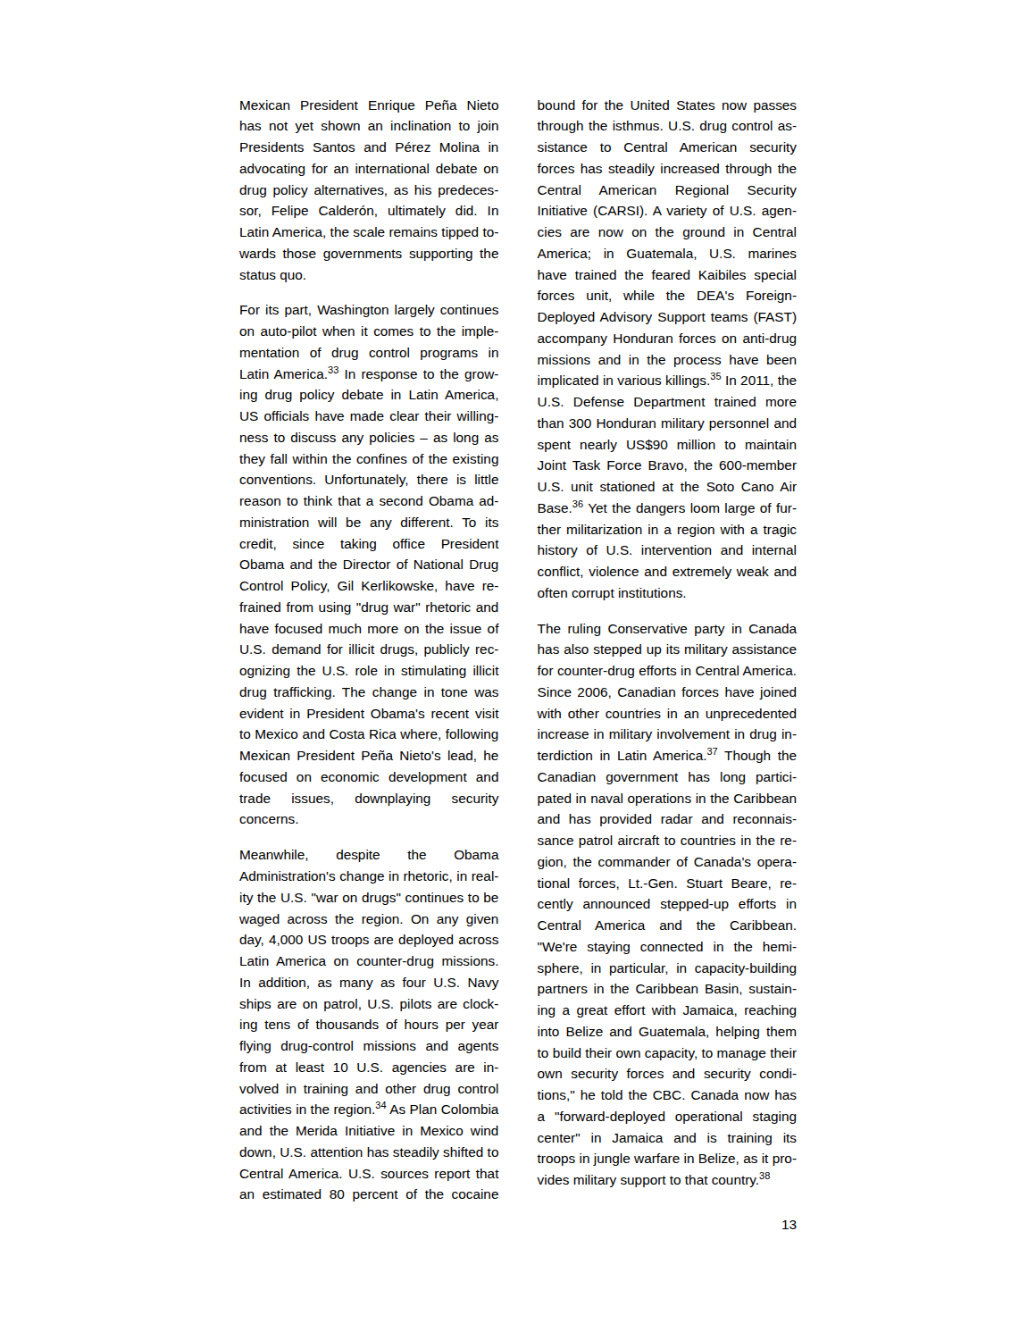Mexican President Enrique Peña Nieto has not yet shown an inclination to join Presidents Santos and Pérez Molina in advocating for an international debate on drug policy alternatives, as his predecessor, Felipe Calderón, ultimately did. In Latin America, the scale remains tipped towards those governments supporting the status quo.
For its part, Washington largely continues on auto-pilot when it comes to the implementation of drug control programs in Latin America.33 In response to the growing drug policy debate in Latin America, US officials have made clear their willingness to discuss any policies – as long as they fall within the confines of the existing conventions. Unfortunately, there is little reason to think that a second Obama administration will be any different. To its credit, since taking office President Obama and the Director of National Drug Control Policy, Gil Kerlikowske, have refrained from using "drug war" rhetoric and have focused much more on the issue of U.S. demand for illicit drugs, publicly recognizing the U.S. role in stimulating illicit drug trafficking. The change in tone was evident in President Obama's recent visit to Mexico and Costa Rica where, following Mexican President Peña Nieto's lead, he focused on economic development and trade issues, downplaying security concerns.
Meanwhile, despite the Obama Administration's change in rhetoric, in reality the U.S. "war on drugs" continues to be waged across the region. On any given day, 4,000 US troops are deployed across Latin America on counter-drug missions. In addition, as many as four U.S. Navy ships are on patrol, U.S. pilots are clocking tens of thousands of hours per year flying drug-control missions and agents from at least 10 U.S. agencies are involved in training and other drug control activities in the region.34 As Plan Colombia and the Merida Initiative in Mexico wind down, U.S. attention has steadily shifted to Central America. U.S. sources report that an estimated 80 percent of the cocaine bound for the United States now passes through the isthmus. U.S. drug control assistance to Central American security forces has steadily increased through the Central American Regional Security Initiative (CARSI). A variety of U.S. agencies are now on the ground in Central America; in Guatemala, U.S. marines have trained the feared Kaibiles special forces unit, while the DEA's Foreign-Deployed Advisory Support teams (FAST) accompany Honduran forces on anti-drug missions and in the process have been implicated in various killings.35 In 2011, the U.S. Defense Department trained more than 300 Honduran military personnel and spent nearly US$90 million to maintain Joint Task Force Bravo, the 600-member U.S. unit stationed at the Soto Cano Air Base.36 Yet the dangers loom large of further militarization in a region with a tragic history of U.S. intervention and internal conflict, violence and extremely weak and often corrupt institutions.
The ruling Conservative party in Canada has also stepped up its military assistance for counter-drug efforts in Central America. Since 2006, Canadian forces have joined with other countries in an unprecedented increase in military involvement in drug interdiction in Latin America.37 Though the Canadian government has long participated in naval operations in the Caribbean and has provided radar and reconnaissance patrol aircraft to countries in the region, the commander of Canada's operational forces, Lt.-Gen. Stuart Beare, recently announced stepped-up efforts in Central America and the Caribbean. "We're staying connected in the hemisphere, in particular, in capacity-building partners in the Caribbean Basin, sustaining a great effort with Jamaica, reaching into Belize and Guatemala, helping them to build their own capacity, to manage their own security forces and security conditions," he told the CBC. Canada now has a "forward-deployed operational staging center" in Jamaica and is training its troops in jungle warfare in Belize, as it provides military support to that country.38
13